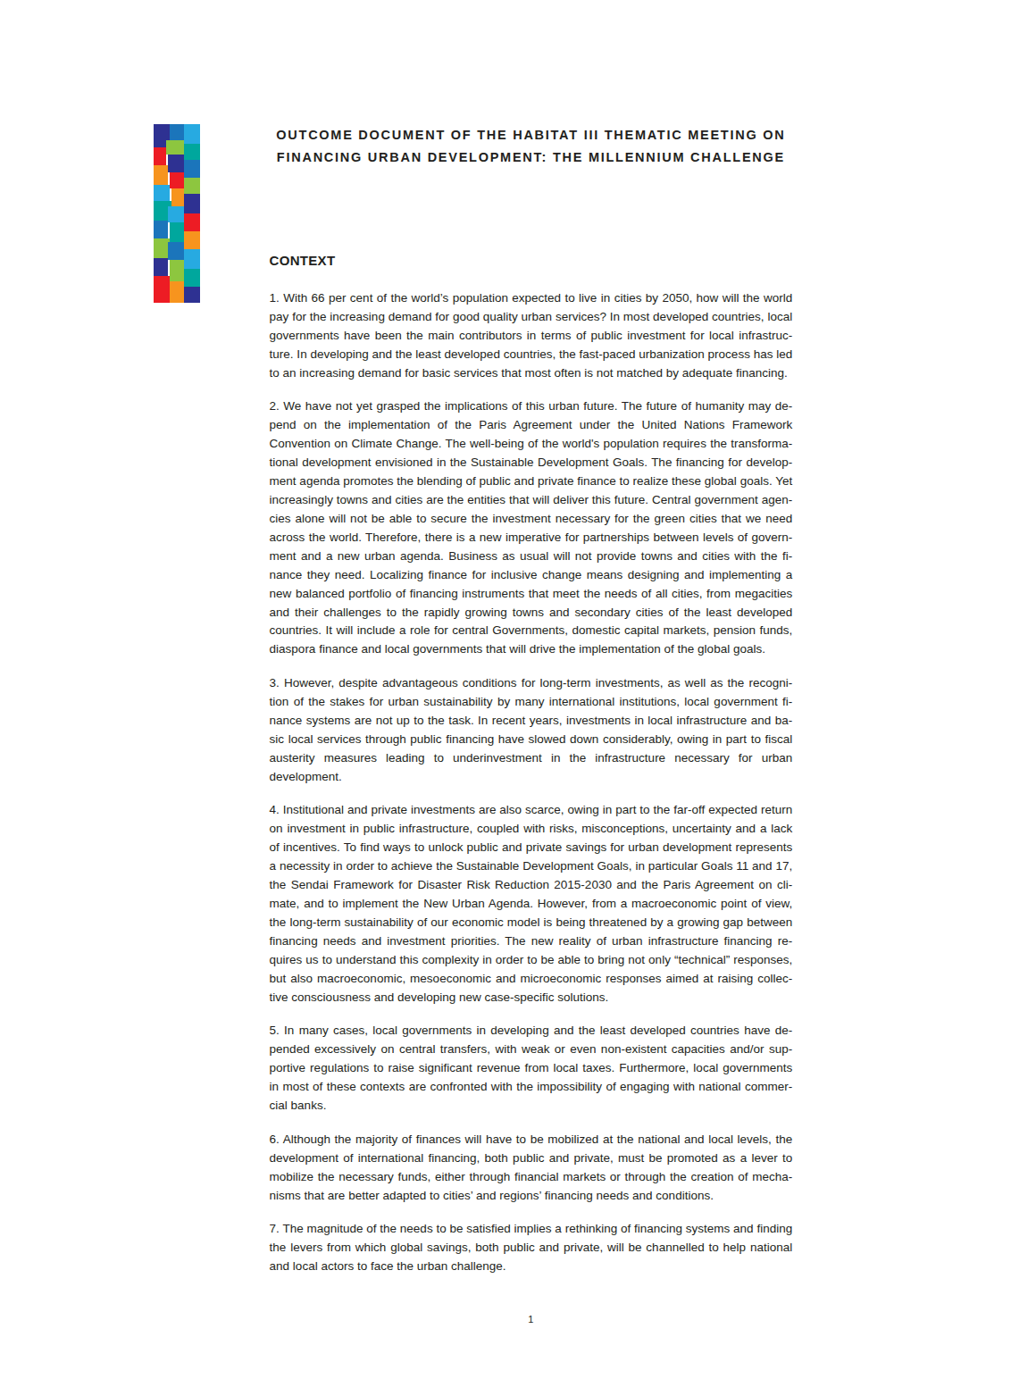Outcome Document of the Habitat III Thematic Meeting on
Financing Urban Development: The Millennium Challenge
Context
1. With 66 per cent of the world’s population expected to live in cities by 2050, how will the world pay for the increasing demand for good quality urban services? In most developed countries, local governments have been the main contributors in terms of public investment for local infrastructure. In developing and the least developed countries, the fast-paced urbanization process has led to an increasing demand for basic services that most often is not matched by adequate financing.
2. We have not yet grasped the implications of this urban future. The future of humanity may depend on the implementation of the Paris Agreement under the United Nations Framework Convention on Climate Change. The well-being of the world's population requires the transformational development envisioned in the Sustainable Development Goals. The financing for development agenda promotes the blending of public and private finance to realize these global goals. Yet increasingly towns and cities are the entities that will deliver this future. Central government agencies alone will not be able to secure the investment necessary for the green cities that we need across the world. Therefore, there is a new imperative for partnerships between levels of government and a new urban agenda. Business as usual will not provide towns and cities with the finance they need. Localizing finance for inclusive change means designing and implementing a new balanced portfolio of financing instruments that meet the needs of all cities, from megacities and their challenges to the rapidly growing towns and secondary cities of the least developed countries. It will include a role for central Governments, domestic capital markets, pension funds, diaspora finance and local governments that will drive the implementation of the global goals.
3. However, despite advantageous conditions for long-term investments, as well as the recognition of the stakes for urban sustainability by many international institutions, local government finance systems are not up to the task. In recent years, investments in local infrastructure and basic local services through public financing have slowed down considerably, owing in part to fiscal austerity measures leading to underinvestment in the infrastructure necessary for urban development.
4. Institutional and private investments are also scarce, owing in part to the far-off expected return on investment in public infrastructure, coupled with risks, misconceptions, uncertainty and a lack of incentives. To find ways to unlock public and private savings for urban development represents a necessity in order to achieve the Sustainable Development Goals, in particular Goals 11 and 17, the Sendai Framework for Disaster Risk Reduction 2015-2030 and the Paris Agreement on climate, and to implement the New Urban Agenda. However, from a macroeconomic point of view, the long-term sustainability of our economic model is being threatened by a growing gap between financing needs and investment priorities. The new reality of urban infrastructure financing requires us to understand this complexity in order to be able to bring not only “technical” responses, but also macroeconomic, mesoeconomic and microeconomic responses aimed at raising collective consciousness and developing new case-specific solutions.
5. In many cases, local governments in developing and the least developed countries have depended excessively on central transfers, with weak or even non-existent capacities and/or supportive regulations to raise significant revenue from local taxes. Furthermore, local governments in most of these contexts are confronted with the impossibility of engaging with national commercial banks.
6. Although the majority of finances will have to be mobilized at the national and local levels, the development of international financing, both public and private, must be promoted as a lever to mobilize the necessary funds, either through financial markets or through the creation of mechanisms that are better adapted to cities’ and regions’ financing needs and conditions.
7. The magnitude of the needs to be satisfied implies a rethinking of financing systems and finding the levers from which global savings, both public and private, will be channelled to help national and local actors to face the urban challenge.
1